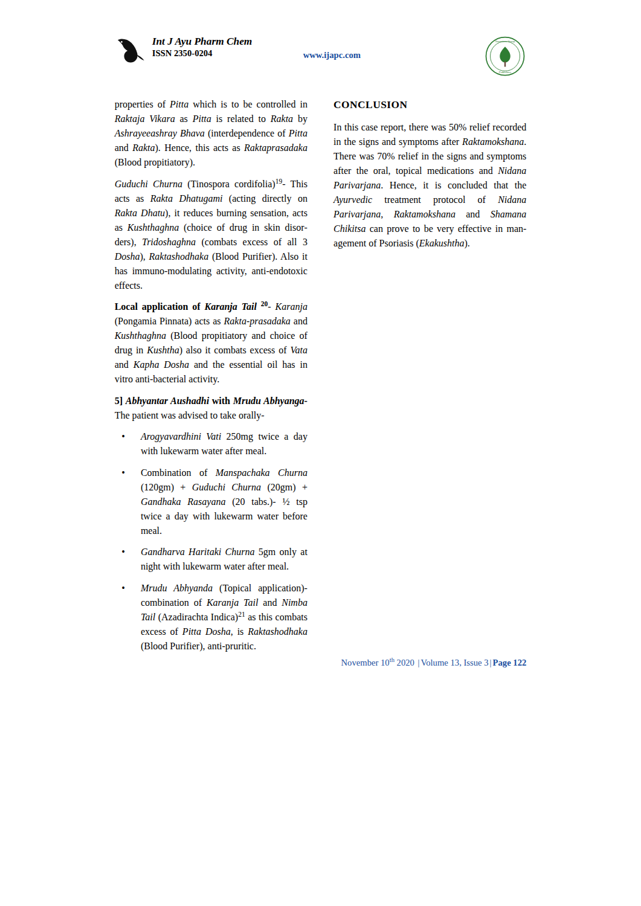Int J Ayu Pharm Chem
ISSN 2350-0204
www.ijapc.com Greentree Group Publishers
properties of Pitta which is to be controlled in Raktaja Vikara as Pitta is related to Rakta by Ashrayeeashray Bhava (interdependence of Pitta and Rakta). Hence, this acts as Raktaprasadaka (Blood propitiatory).
Guduchi Churna (Tinospora cordifolia)19- This acts as Rakta Dhatugami (acting directly on Rakta Dhatu), it reduces burning sensation, acts as Kushthaghna (choice of drug in skin disorders), Tridoshaghna (combats excess of all 3 Dosha), Raktashodhaka (Blood Purifier). Also it has immuno-modulating activity, anti-endotoxic effects.
Local application of Karanja Tail 20- Karanja (Pongamia Pinnata) acts as Rakta-prasadaka and Kushthaghna (Blood propitiatory and choice of drug in Kushtha) also it combats excess of Vata and Kapha Dosha and the essential oil has in vitro anti-bacterial activity.
5] Abhyantar Aushadhi with Mrudu Abhyanga- The patient was advised to take orally-
Arogyavardhini Vati 250mg twice a day with lukewarm water after meal.
Combination of Manspachaka Churna (120gm) + Guduchi Churna (20gm) + Gandhaka Rasayana (20 tabs.)- ½ tsp twice a day with lukewarm water before meal.
Gandharva Haritaki Churna 5gm only at night with lukewarm water after meal.
Mrudu Abhyanda (Topical application)- combination of Karanja Tail and Nimba Tail (Azadirachta Indica)21 as this combats excess of Pitta Dosha, is Raktashodhaka (Blood Purifier), anti-pruritic.
CONCLUSION
In this case report, there was 50% relief recorded in the signs and symptoms after Raktamokshana. There was 70% relief in the signs and symptoms after the oral, topical medications and Nidana Parivarjana. Hence, it is concluded that the Ayurvedic treatment protocol of Nidana Parivarjana, Raktamokshana and Shamana Chikitsa can prove to be very effective in management of Psoriasis (Ekakushtha).
November 10th 2020 |Volume 13, Issue 3|Page 122